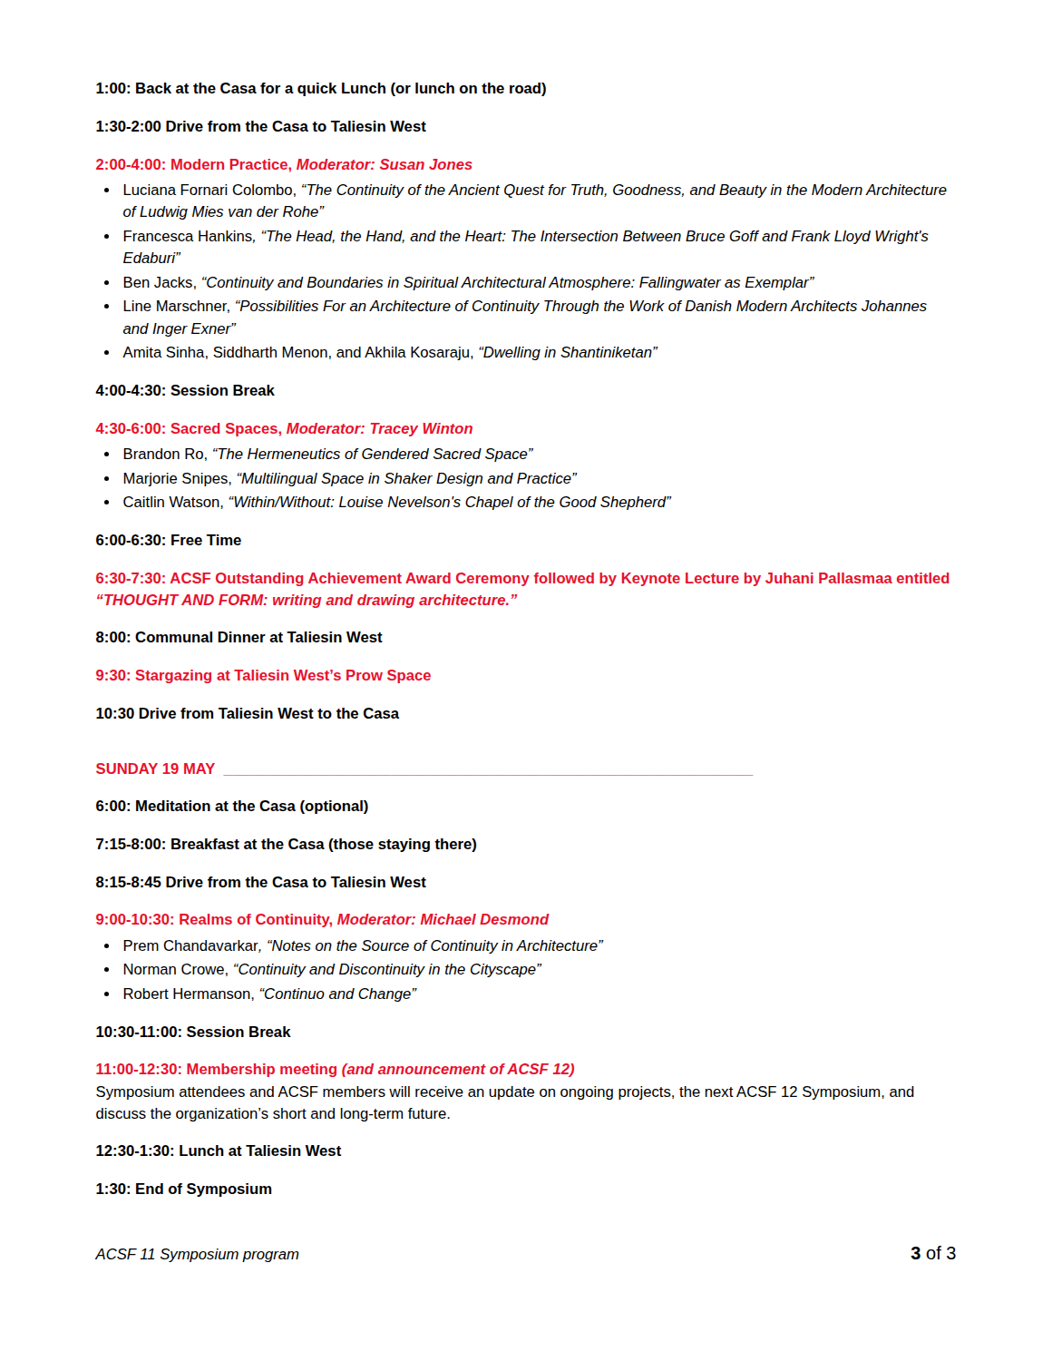1:00: Back at the Casa for a quick Lunch (or lunch on the road)
1:30-2:00 Drive from the Casa to Taliesin West
2:00-4:00: Modern Practice, Moderator: Susan Jones
Luciana Fornari Colombo, “The Continuity of the Ancient Quest for Truth, Goodness, and Beauty in the Modern Architecture of Ludwig Mies van der Rohe”
Francesca Hankins, “The Head, the Hand, and the Heart: The Intersection Between Bruce Goff and Frank Lloyd Wright's Edaburi”
Ben Jacks, “Continuity and Boundaries in Spiritual Architectural Atmosphere: Fallingwater as Exemplar”
Line Marschner, “Possibilities For an Architecture of Continuity Through the Work of Danish Modern Architects Johannes and Inger Exner”
Amita Sinha, Siddharth Menon, and Akhila Kosaraju, “Dwelling in Shantiniketan”
4:00-4:30: Session Break
4:30-6:00: Sacred Spaces, Moderator: Tracey Winton
Brandon Ro, “The Hermeneutics of Gendered Sacred Space”
Marjorie Snipes, “Multilingual Space in Shaker Design and Practice”
Caitlin Watson, “Within/Without: Louise Nevelson's Chapel of the Good Shepherd”
6:00-6:30: Free Time
6:30-7:30: ACSF Outstanding Achievement Award Ceremony followed by Keynote Lecture by Juhani Pallasmaa entitled “THOUGHT AND FORM: writing and drawing architecture.”
8:00: Communal Dinner at Taliesin West
9:30: Stargazing at Taliesin West’s Prow Space
10:30 Drive from Taliesin West to the Casa
SUNDAY 19 MAY _______________________________________________________________
6:00: Meditation at the Casa (optional)
7:15-8:00: Breakfast at the Casa (those staying there)
8:15-8:45 Drive from the Casa to Taliesin West
9:00-10:30: Realms of Continuity, Moderator: Michael Desmond
Prem Chandavarkar, “Notes on the Source of Continuity in Architecture”
Norman Crowe, “Continuity and Discontinuity in the Cityscape”
Robert Hermanson, “Continuo and Change”
10:30-11:00: Session Break
11:00-12:30: Membership meeting (and announcement of ACSF 12)
Symposium attendees and ACSF members will receive an update on ongoing projects, the next ACSF 12 Symposium, and discuss the organization’s short and long-term future.
12:30-1:30: Lunch at Taliesin West
1:30: End of Symposium
ACSF 11 Symposium program 3 of 3